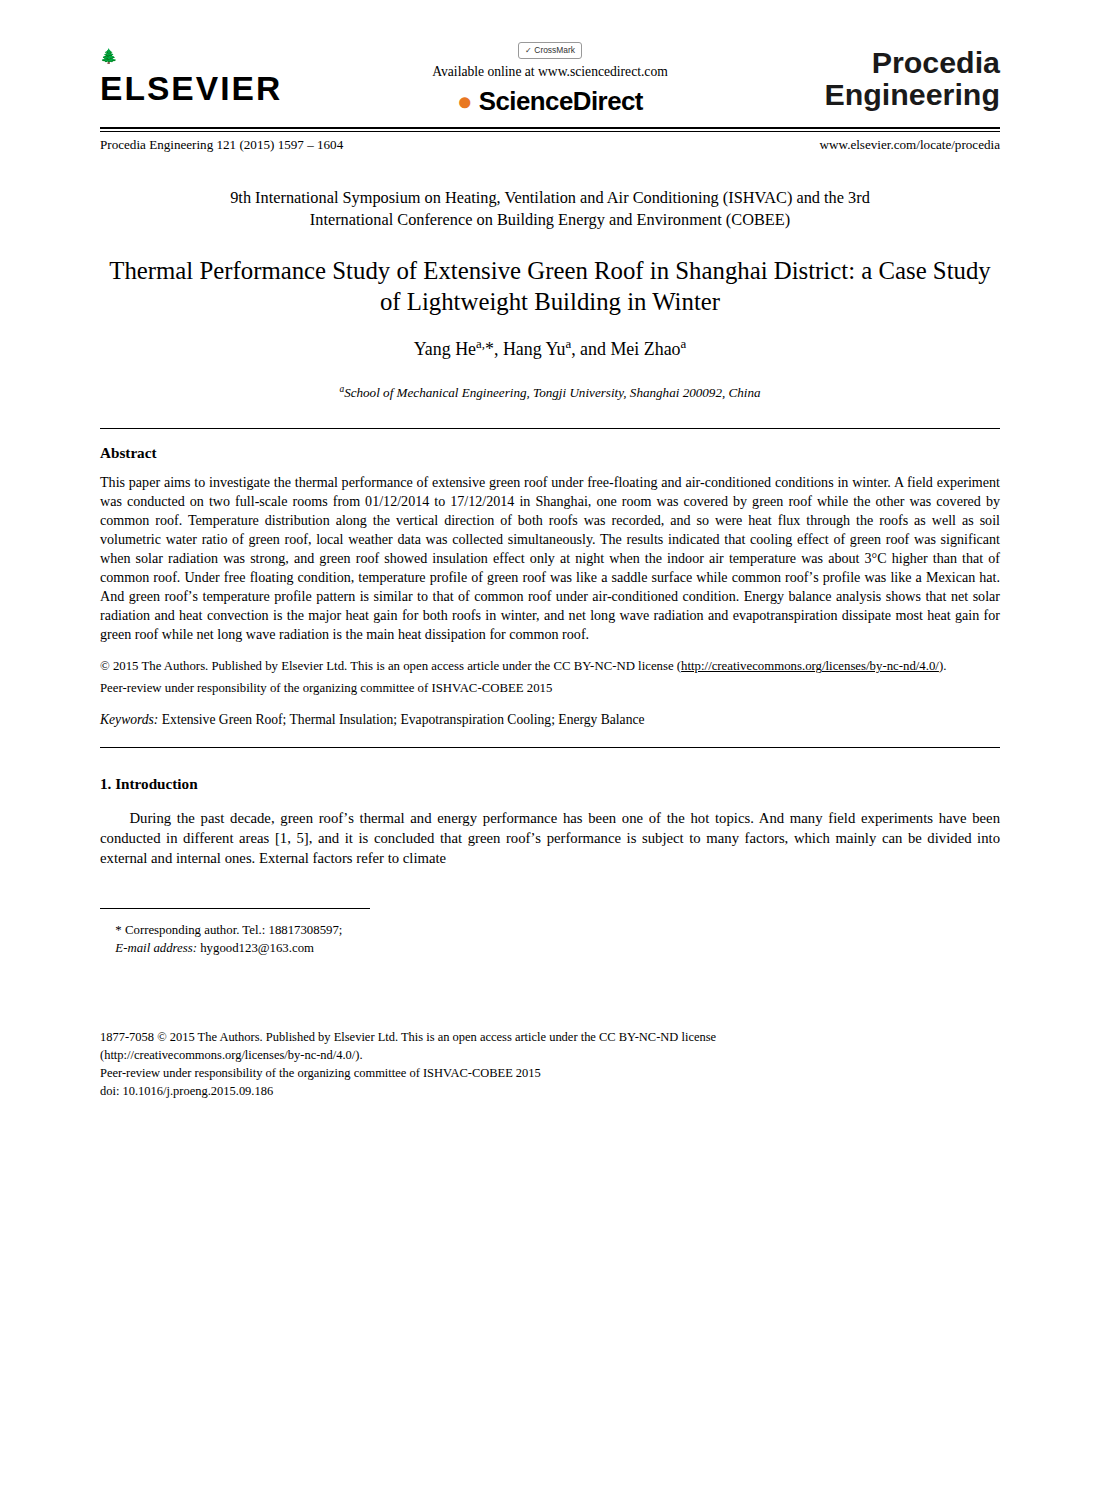🌲 ELSEVIER
✓ CrossMark
Available online at www.sciencedirect.com
● ScienceDirect
Procedia
Engineering
Procedia Engineering 121 (2015) 1597 – 1604 www.elsevier.com/locate/procedia
9th International Symposium on Heating, Ventilation and Air Conditioning (ISHVAC) and the 3rd
International Conference on Building Energy and Environment (COBEE)
Thermal Performance Study of Extensive Green Roof in Shanghai District: a Case Study of Lightweight Building in Winter
Yang Hea,*, Hang Yua, and Mei Zhaoa
aSchool of Mechanical Engineering, Tongji University, Shanghai 200092, China
Abstract
This paper aims to investigate the thermal performance of extensive green roof under free-floating and air-conditioned conditions in winter. A field experiment was conducted on two full-scale rooms from 01/12/2014 to 17/12/2014 in Shanghai, one room was covered by green roof while the other was covered by common roof. Temperature distribution along the vertical direction of both roofs was recorded, and so were heat flux through the roofs as well as soil volumetric water ratio of green roof, local weather data was collected simultaneously. The results indicated that cooling effect of green roof was significant when solar radiation was strong, and green roof showed insulation effect only at night when the indoor air temperature was about 3°C higher than that of common roof. Under free floating condition, temperature profile of green roof was like a saddle surface while common roofʼs profile was like a Mexican hat. And green roofʼs temperature profile pattern is similar to that of common roof under air-conditioned condition. Energy balance analysis shows that net solar radiation and heat convection is the major heat gain for both roofs in winter, and net long wave radiation and evapotranspiration dissipate most heat gain for green roof while net long wave radiation is the main heat dissipation for common roof.
© 2015 The Authors. Published by Elsevier Ltd. This is an open access article under the CC BY-NC-ND license (http://creativecommons.org/licenses/by-nc-nd/4.0/).
Peer-review under responsibility of the organizing committee of ISHVAC-COBEE 2015
Keywords: Extensive Green Roof; Thermal Insulation; Evapotranspiration Cooling; Energy Balance
1. Introduction
During the past decade, green roofʼs thermal and energy performance has been one of the hot topics. And many field experiments have been conducted in different areas [1, 5], and it is concluded that green roofʼs performance is subject to many factors, which mainly can be divided into external and internal ones. External factors refer to climate
* Corresponding author. Tel.: 18817308597;
E-mail address: hygood123@163.com
1877-7058 © 2015 The Authors. Published by Elsevier Ltd. This is an open access article under the CC BY-NC-ND license
(http://creativecommons.org/licenses/by-nc-nd/4.0/).
Peer-review under responsibility of the organizing committee of ISHVAC-COBEE 2015
doi: 10.1016/j.proeng.2015.09.186